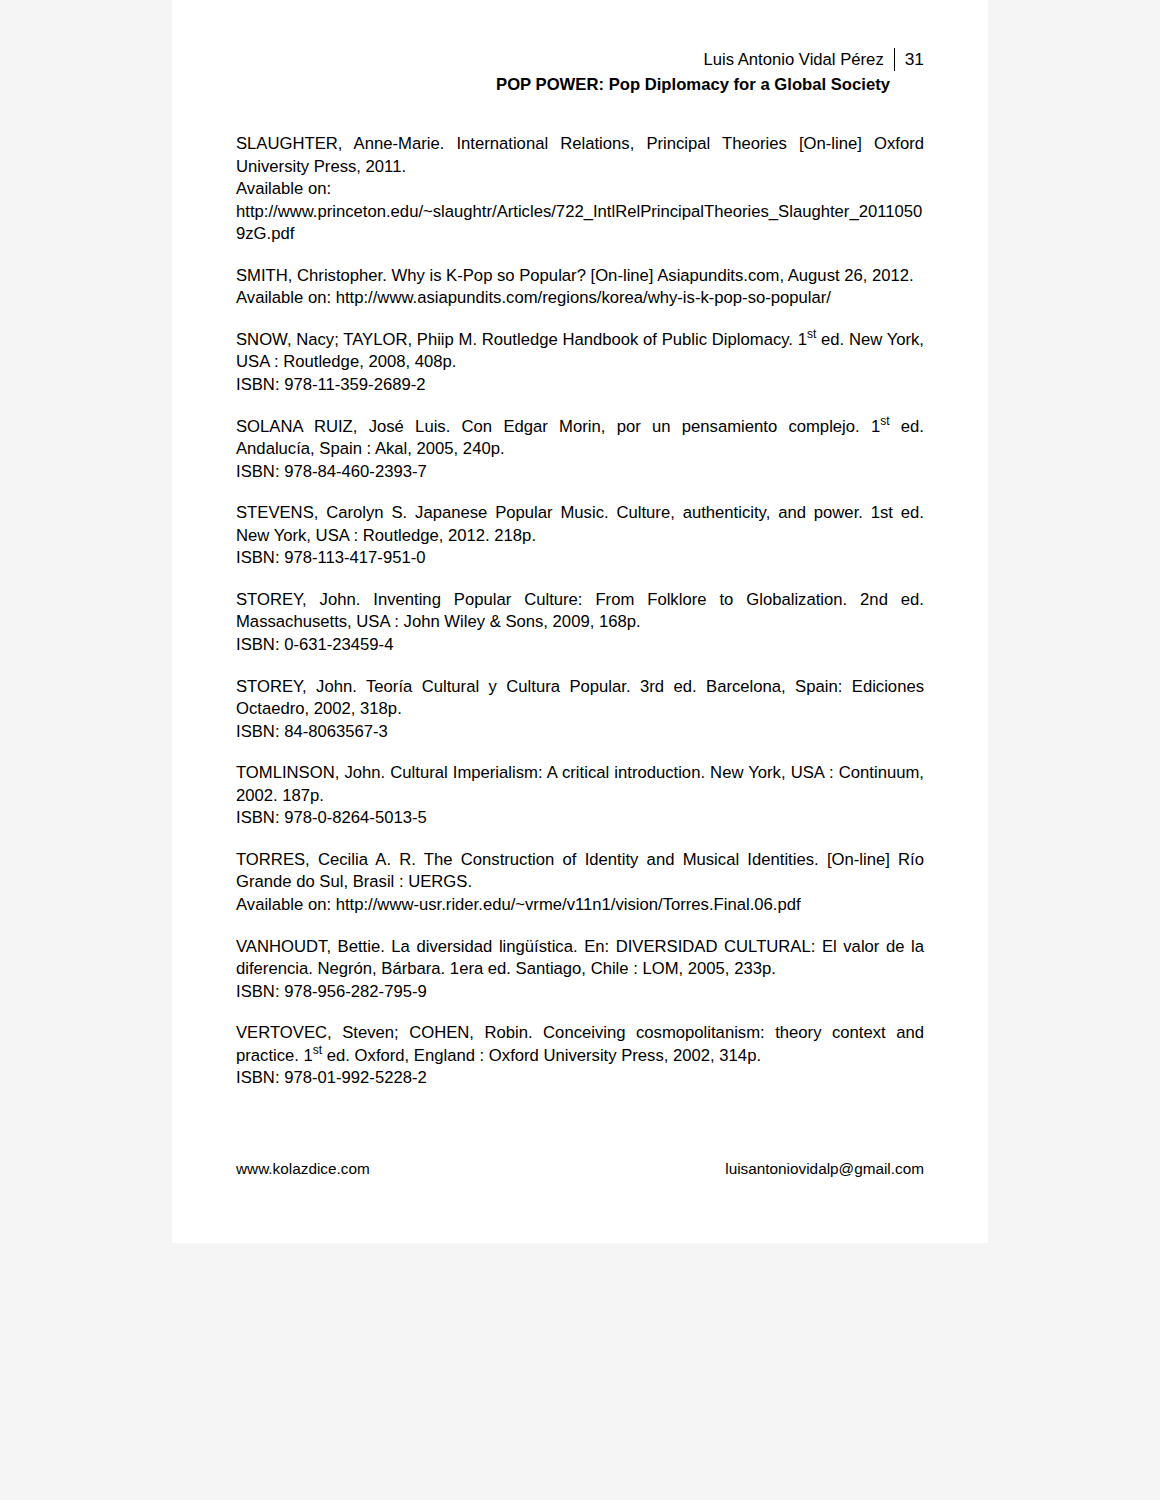Luis Antonio Vidal Pérez 31 POP POWER: Pop Diplomacy for a Global Society
SLAUGHTER, Anne-Marie. International Relations, Principal Theories [On-line] Oxford University Press, 2011.
Available on:
http://www.princeton.edu/~slaughtr/Articles/722_IntlRelPrincipalTheories_Slaughter_20110509zG.pdf
SMITH, Christopher. Why is K-Pop so Popular? [On-line] Asiapundits.com, August 26, 2012.
Available on: http://www.asiapundits.com/regions/korea/why-is-k-pop-so-popular/
SNOW, Nacy; TAYLOR, Phiip M. Routledge Handbook of Public Diplomacy. 1st ed. New York, USA : Routledge, 2008, 408p.
ISBN: 978-11-359-2689-2
SOLANA RUIZ, José Luis. Con Edgar Morin, por un pensamiento complejo. 1st ed. Andalucía, Spain : Akal, 2005, 240p.
ISBN: 978-84-460-2393-7
STEVENS, Carolyn S. Japanese Popular Music. Culture, authenticity, and power. 1st ed. New York, USA : Routledge, 2012. 218p.
ISBN: 978-113-417-951-0
STOREY, John. Inventing Popular Culture: From Folklore to Globalization. 2nd ed. Massachusetts, USA : John Wiley & Sons, 2009, 168p.
ISBN: 0-631-23459-4
STOREY, John. Teoría Cultural y Cultura Popular. 3rd ed. Barcelona, Spain: Ediciones Octaedro, 2002, 318p.
ISBN: 84-8063567-3
TOMLINSON, John. Cultural Imperialism: A critical introduction. New York, USA : Continuum, 2002. 187p.
ISBN: 978-0-8264-5013-5
TORRES, Cecilia A. R. The Construction of Identity and Musical Identities. [On-line] Río Grande do Sul, Brasil : UERGS.
Available on: http://www-usr.rider.edu/~vrme/v11n1/vision/Torres.Final.06.pdf
VANHOUDT, Bettie. La diversidad lingüística. En: DIVERSIDAD CULTURAL: El valor de la diferencia. Negrón, Bárbara. 1era ed. Santiago, Chile : LOM, 2005, 233p.
ISBN: 978-956-282-795-9
VERTOVEC, Steven; COHEN, Robin. Conceiving cosmopolitanism: theory context and practice. 1st ed. Oxford, England : Oxford University Press, 2002, 314p.
ISBN: 978-01-992-5228-2
www.kolazdice.com luisantoniovidalp@gmail.com